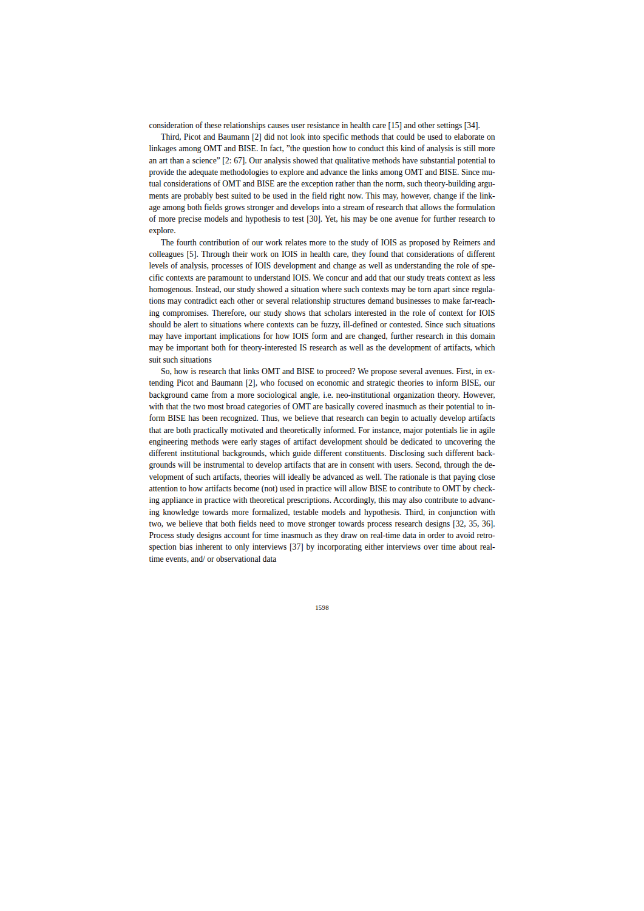consideration of these relationships causes user resistance in health care [15] and other settings [34].
Third, Picot and Baumann [2] did not look into specific methods that could be used to elaborate on linkages among OMT and BISE. In fact, ”the question how to conduct this kind of analysis is still more an art than a science” [2: 67]. Our analysis showed that qualitative methods have substantial potential to provide the adequate methodologies to explore and advance the links among OMT and BISE. Since mutual considerations of OMT and BISE are the exception rather than the norm, such theory-building arguments are probably best suited to be used in the field right now. This may, however, change if the linkage among both fields grows stronger and develops into a stream of research that allows the formulation of more precise models and hypothesis to test [30]. Yet, his may be one avenue for further research to explore.
The fourth contribution of our work relates more to the study of IOIS as proposed by Reimers and colleagues [5]. Through their work on IOIS in health care, they found that considerations of different levels of analysis, processes of IOIS development and change as well as understanding the role of specific contexts are paramount to understand IOIS. We concur and add that our study treats context as less homogenous. Instead, our study showed a situation where such contexts may be torn apart since regulations may contradict each other or several relationship structures demand businesses to make far-reaching compromises. Therefore, our study shows that scholars interested in the role of context for IOIS should be alert to situations where contexts can be fuzzy, ill-defined or contested. Since such situations may have important implications for how IOIS form and are changed, further research in this domain may be important both for theory-interested IS research as well as the development of artifacts, which suit such situations
So, how is research that links OMT and BISE to proceed? We propose several avenues. First, in extending Picot and Baumann [2], who focused on economic and strategic theories to inform BISE, our background came from a more sociological angle, i.e. neo-institutional organization theory. However, with that the two most broad categories of OMT are basically covered inasmuch as their potential to inform BISE has been recognized. Thus, we believe that research can begin to actually develop artifacts that are both practically motivated and theoretically informed. For instance, major potentials lie in agile engineering methods were early stages of artifact development should be dedicated to uncovering the different institutional backgrounds, which guide different constituents. Disclosing such different backgrounds will be instrumental to develop artifacts that are in consent with users. Second, through the development of such artifacts, theories will ideally be advanced as well. The rationale is that paying close attention to how artifacts become (not) used in practice will allow BISE to contribute to OMT by checking appliance in practice with theoretical prescriptions. Accordingly, this may also contribute to advancing knowledge towards more formalized, testable models and hypothesis. Third, in conjunction with two, we believe that both fields need to move stronger towards process research designs [32, 35, 36]. Process study designs account for time inasmuch as they draw on real-time data in order to avoid retrospection bias inherent to only interviews [37] by incorporating either interviews over time about real-time events, and/ or observational data
1598